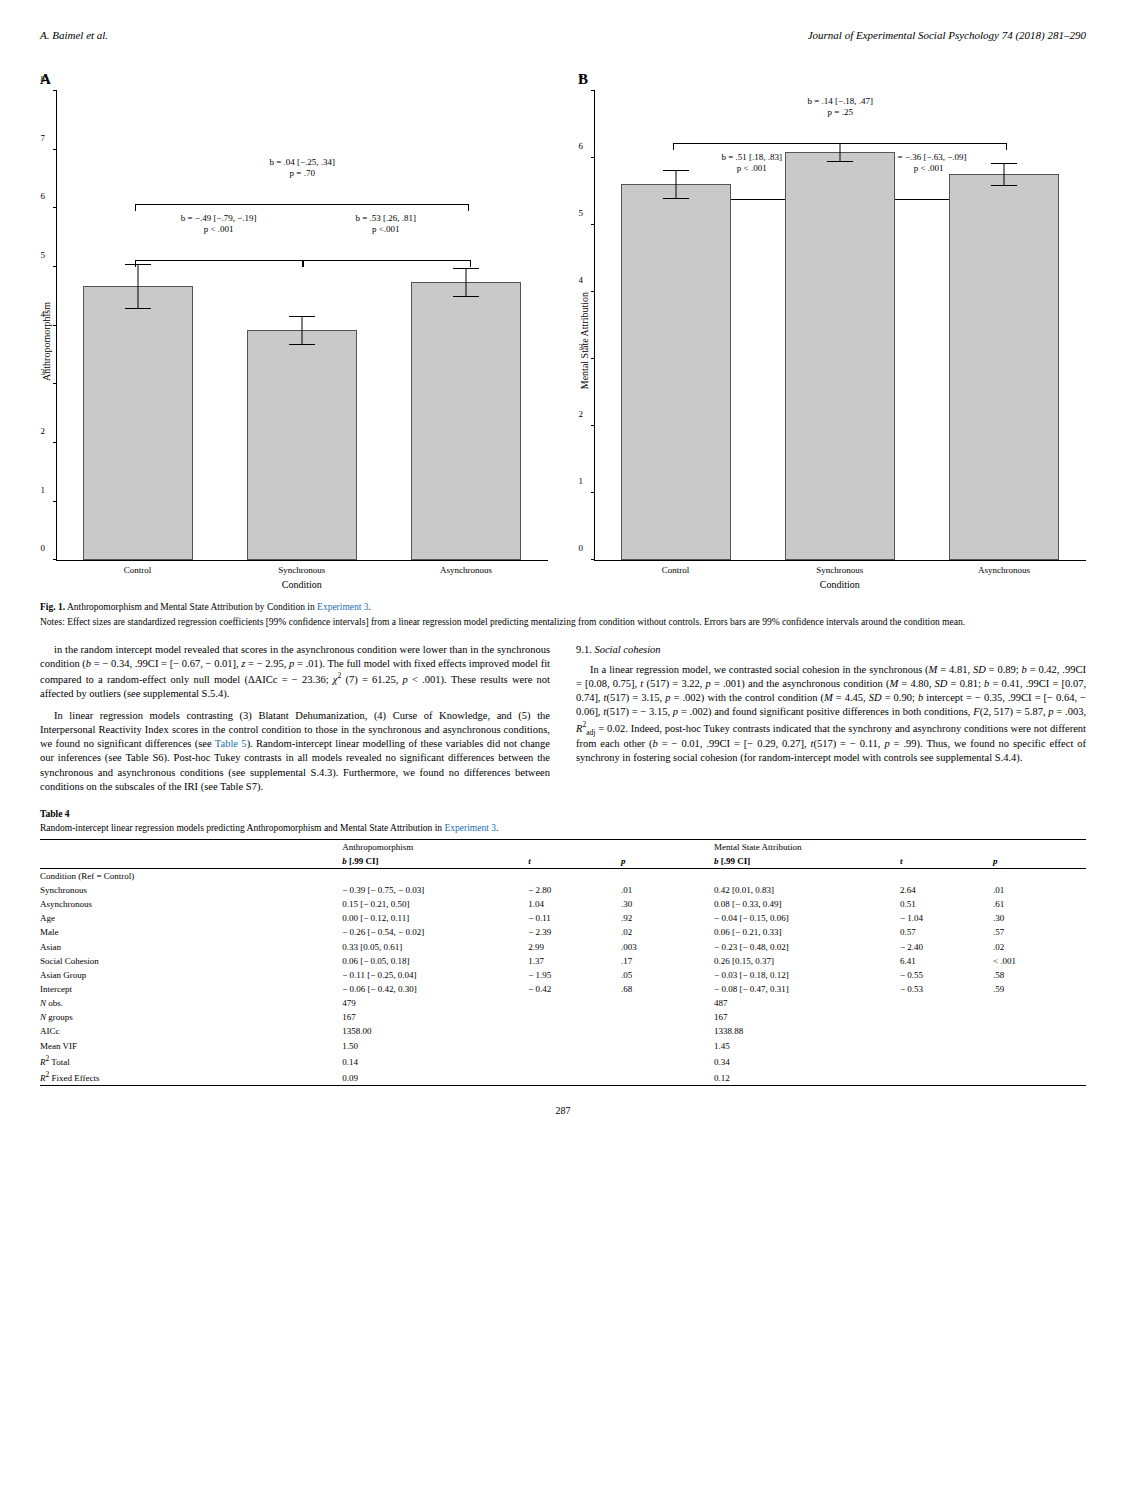A. Baimel et al.
Journal of Experimental Social Psychology 74 (2018) 281–290
A
Anthropomorphism
0
1
2
3
4
5
6
7
8
b = .04 [−.25, .34]
p = .70
b = −.49 [−.79, −.19]
p < .001
b = .53 [.26, .81]
p <.001
Control Synchronous Asynchronous
Condition
B
Mental State Attribution
0
1
2
3
4
5
6
7
b = .14 [−.18, .47]
p = .25
b = .51 [.18, .83]
p < .001
b = −.36 [−.63, −.09]
p < .001
Control Synchronous Asynchronous
Condition
Fig. 1. Anthropomorphism and Mental State Attribution by Condition in Experiment 3. Notes: Effect sizes are standardized regression coefficients [99% confidence intervals] from a linear regression model predicting mentalizing from condition without controls. Errors bars are 99% confidence intervals around the condition mean.
in the random intercept model revealed that scores in the asynchronous condition were lower than in the synchronous condition (b = − 0.34, .99CI = [− 0.67, − 0.01], z = − 2.95, p = .01). The full model with fixed effects improved model fit compared to a random-effect only null model (ΔAICc = − 23.36; χ2 (7) = 61.25, p < .001). These results were not affected by outliers (see supplemental S.5.4).
In linear regression models contrasting (3) Blatant Dehumanization, (4) Curse of Knowledge, and (5) the Interpersonal Reactivity Index scores in the control condition to those in the synchronous and asynchronous conditions, we found no significant differences (see Table 5). Random-intercept linear modelling of these variables did not change our inferences (see Table S6). Post-hoc Tukey contrasts in all models revealed no significant differences between the synchronous and asynchronous conditions (see supplemental S.4.3). Furthermore, we found no differences between conditions on the subscales of the IRI (see Table S7).
9.1. Social cohesion
In a linear regression model, we contrasted social cohesion in the synchronous (M = 4.81, SD = 0.89; b = 0.42, .99CI = [0.08, 0.75], t (517) = 3.22, p = .001) and the asynchronous condition (M = 4.80, SD = 0.81; b = 0.41, .99CI = [0.07, 0.74], t(517) = 3.15, p = .002) with the control condition (M = 4.45, SD = 0.90; b intercept = − 0.35, .99CI = [− 0.64, − 0.06], t(517) = − 3.15, p = .002) and found significant positive differences in both conditions, F(2, 517) = 5.87, p = .003, R2adj = 0.02. Indeed, post-hoc Tukey contrasts indicated that the synchrony and asynchrony conditions were not different from each other (b = − 0.01, .99CI = [− 0.29, 0.27], t(517) = − 0.11, p = .99). Thus, we found no specific effect of synchrony in fostering social cohesion (for random-intercept model with controls see supplemental S.4.4).
Table 4
Random-intercept linear regression models predicting Anthropomorphism and Mental State Attribution in Experiment 3.
| | Anthropomorphism | Mental State Attribution |
| --- | --- | --- |
| | b [.99 CI] | t | p | b [.99 CI] | t | p |
| Condition (Ref = Control) | | | | | | |
| Synchronous | − 0.39 [− 0.75, − 0.03] | − 2.80 | .01 | 0.42 [0.01, 0.83] | 2.64 | .01 |
| Asynchronous | 0.15 [− 0.21, 0.50] | 1.04 | .30 | 0.08 [− 0.33, 0.49] | 0.51 | .61 |
| Age | 0.00 [− 0.12, 0.11] | − 0.11 | .92 | − 0.04 [− 0.15, 0.06] | − 1.04 | .30 |
| Male | − 0.26 [− 0.54, − 0.02] | − 2.39 | .02 | 0.06 [− 0.21, 0.33] | 0.57 | .57 |
| Asian | 0.33 [0.05, 0.61] | 2.99 | .003 | − 0.23 [− 0.48, 0.02] | − 2.40 | .02 |
| Social Cohesion | 0.06 [− 0.05, 0.18] | 1.37 | .17 | 0.26 [0.15, 0.37] | 6.41 | < .001 |
| Asian Group | − 0.11 [− 0.25, 0.04] | − 1.95 | .05 | − 0.03 [− 0.18, 0.12] | − 0.55 | .58 |
| Intercept | − 0.06 [− 0.42, 0.30] | − 0.42 | .68 | − 0.08 [− 0.47, 0.31] | − 0.53 | .59 |
| N obs. | 479 | | | 487 | | |
| N groups | 167 | | | 167 | | |
| AICc | 1358.00 | | | 1338.88 | | |
| Mean VIF | 1.50 | | | 1.45 | | |
| R 2 Total | 0.14 | | | 0.34 | | |
| R 2 Fixed Effects | 0.09 | | | 0.12 | | |
287